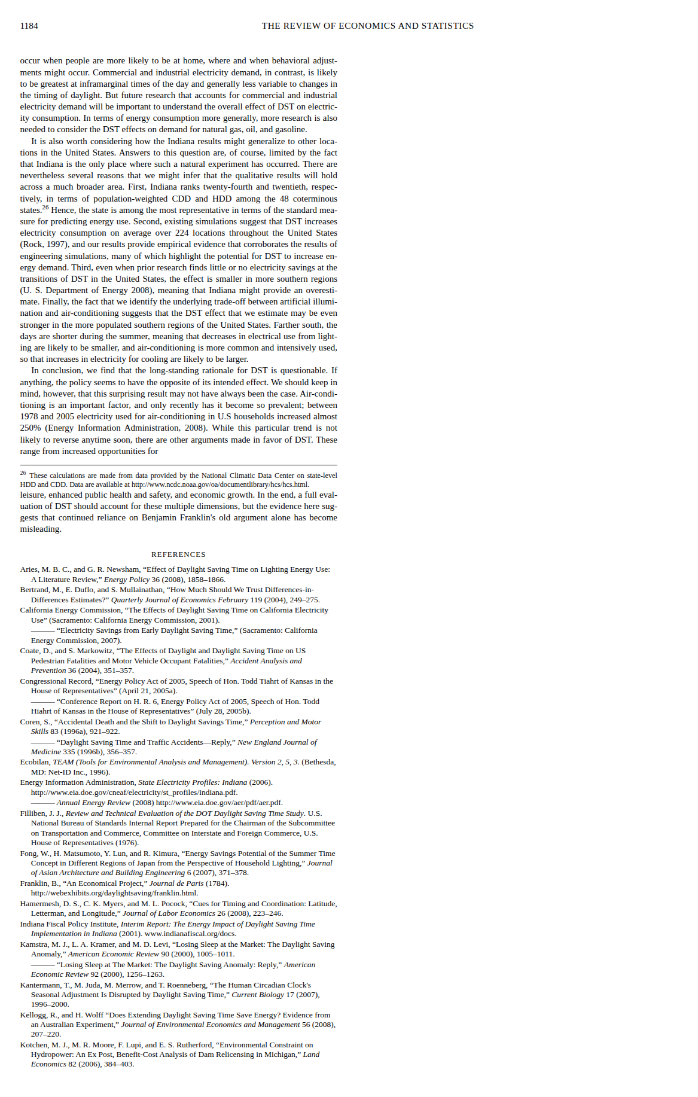1184 THE REVIEW OF ECONOMICS AND STATISTICS
occur when people are more likely to be at home, where and when behavioral adjustments might occur. Commercial and industrial electricity demand, in contrast, is likely to be greatest at inframarginal times of the day and generally less variable to changes in the timing of daylight. But future research that accounts for commercial and industrial electricity demand will be important to understand the overall effect of DST on electricity consumption. In terms of energy consumption more generally, more research is also needed to consider the DST effects on demand for natural gas, oil, and gasoline.
It is also worth considering how the Indiana results might generalize to other locations in the United States. Answers to this question are, of course, limited by the fact that Indiana is the only place where such a natural experiment has occurred. There are nevertheless several reasons that we might infer that the qualitative results will hold across a much broader area. First, Indiana ranks twenty-fourth and twentieth, respectively, in terms of population-weighted CDD and HDD among the 48 coterminous states.26 Hence, the state is among the most representative in terms of the standard measure for predicting energy use. Second, existing simulations suggest that DST increases electricity consumption on average over 224 locations throughout the United States (Rock, 1997), and our results provide empirical evidence that corroborates the results of engineering simulations, many of which highlight the potential for DST to increase energy demand. Third, even when prior research finds little or no electricity savings at the transitions of DST in the United States, the effect is smaller in more southern regions (U. S. Department of Energy 2008), meaning that Indiana might provide an overestimate. Finally, the fact that we identify the underlying trade-off between artificial illumination and air-conditioning suggests that the DST effect that we estimate may be even stronger in the more populated southern regions of the United States. Farther south, the days are shorter during the summer, meaning that decreases in electrical use from lighting are likely to be smaller, and air-conditioning is more common and intensively used, so that increases in electricity for cooling are likely to be larger.
In conclusion, we find that the long-standing rationale for DST is questionable. If anything, the policy seems to have the opposite of its intended effect. We should keep in mind, however, that this surprising result may not have always been the case. Air-conditioning is an important factor, and only recently has it become so prevalent; between 1978 and 2005 electricity used for air-conditioning in U.S households increased almost 250% (Energy Information Administration, 2008). While this particular trend is not likely to reverse anytime soon, there are other arguments made in favor of DST. These range from increased opportunities for
26 These calculations are made from data provided by the National Climatic Data Center on state-level HDD and CDD. Data are available at http://www.ncdc.noaa.gov/oa/documentlibrary/hcs/hcs.html.
leisure, enhanced public health and safety, and economic growth. In the end, a full evaluation of DST should account for these multiple dimensions, but the evidence here suggests that continued reliance on Benjamin Franklin's old argument alone has become misleading.
REFERENCES
Aries, M. B. C., and G. R. Newsham, “Effect of Daylight Saving Time on Lighting Energy Use: A Literature Review,” Energy Policy 36 (2008), 1858–1866.
Bertrand, M., E. Duflo, and S. Mullainathan, “How Much Should We Trust Differences-in-Differences Estimates?” Quarterly Journal of Economics February 119 (2004), 249–275.
California Energy Commission, “The Effects of Daylight Saving Time on California Electricity Use” (Sacramento: California Energy Commission, 2001).
——— “Electricity Savings from Early Daylight Saving Time,” (Sacramento: California Energy Commission, 2007).
Coate, D., and S. Markowitz, “The Effects of Daylight and Daylight Saving Time on US Pedestrian Fatalities and Motor Vehicle Occupant Fatalities,” Accident Analysis and Prevention 36 (2004), 351–357.
Congressional Record, “Energy Policy Act of 2005, Speech of Hon. Todd Tiahrt of Kansas in the House of Representatives” (April 21, 2005a).
——— “Conference Report on H. R. 6, Energy Policy Act of 2005, Speech of Hon. Todd Hiahrt of Kansas in the House of Representatives” (July 28, 2005b).
Coren, S., “Accidental Death and the Shift to Daylight Savings Time,” Perception and Motor Skills 83 (1996a), 921–922.
——— “Daylight Saving Time and Traffic Accidents—Reply,” New England Journal of Medicine 335 (1996b), 356–357.
Ecobilan, TEAM (Tools for Environmental Analysis and Management). Version 2, 5, 3. (Bethesda, MD: Net-ID Inc., 1996).
Energy Information Administration, State Electricity Profiles: Indiana (2006). http://www.eia.doe.gov/cneaf/electricity/st_profiles/indiana.pdf.
——— Annual Energy Review (2008) http://www.eia.doe.gov/aer/pdf/aer.pdf.
Filliben, J. J., Review and Technical Evaluation of the DOT Daylight Saving Time Study. U.S. National Bureau of Standards Internal Report Prepared for the Chairman of the Subcommittee on Transportation and Commerce, Committee on Interstate and Foreign Commerce, U.S. House of Representatives (1976).
Fong, W., H. Matsumoto, Y. Lun, and R. Kimura, “Energy Savings Potential of the Summer Time Concept in Different Regions of Japan from the Perspective of Household Lighting,” Journal of Asian Architecture and Building Engineering 6 (2007), 371–378.
Franklin, B., “An Economical Project,” Journal de Paris (1784). http://webexhibits.org/daylightsaving/franklin.html.
Hamermesh, D. S., C. K. Myers, and M. L. Pocock, “Cues for Timing and Coordination: Latitude, Letterman, and Longitude,” Journal of Labor Economics 26 (2008), 223–246.
Indiana Fiscal Policy Institute, Interim Report: The Energy Impact of Daylight Saving Time Implementation in Indiana (2001). www.indianafiscal.org/docs.
Kamstra, M. J., L. A. Kramer, and M. D. Levi, “Losing Sleep at the Market: The Daylight Saving Anomaly,” American Economic Review 90 (2000), 1005–1011.
——— “Losing Sleep at The Market: The Daylight Saving Anomaly: Reply,” American Economic Review 92 (2000), 1256–1263.
Kantermann, T., M. Juda, M. Merrow, and T. Roenneberg, “The Human Circadian Clock's Seasonal Adjustment Is Disrupted by Daylight Saving Time,” Current Biology 17 (2007), 1996–2000.
Kellogg, R., and H. Wolff “Does Extending Daylight Saving Time Save Energy? Evidence from an Australian Experiment,” Journal of Environmental Economics and Management 56 (2008), 207–220.
Kotchen, M. J., M. R. Moore, F. Lupi, and E. S. Rutherford, “Environmental Constraint on Hydropower: An Ex Post, Benefit-Cost Analysis of Dam Relicensing in Michigan,” Land Economics 82 (2006), 384–403.